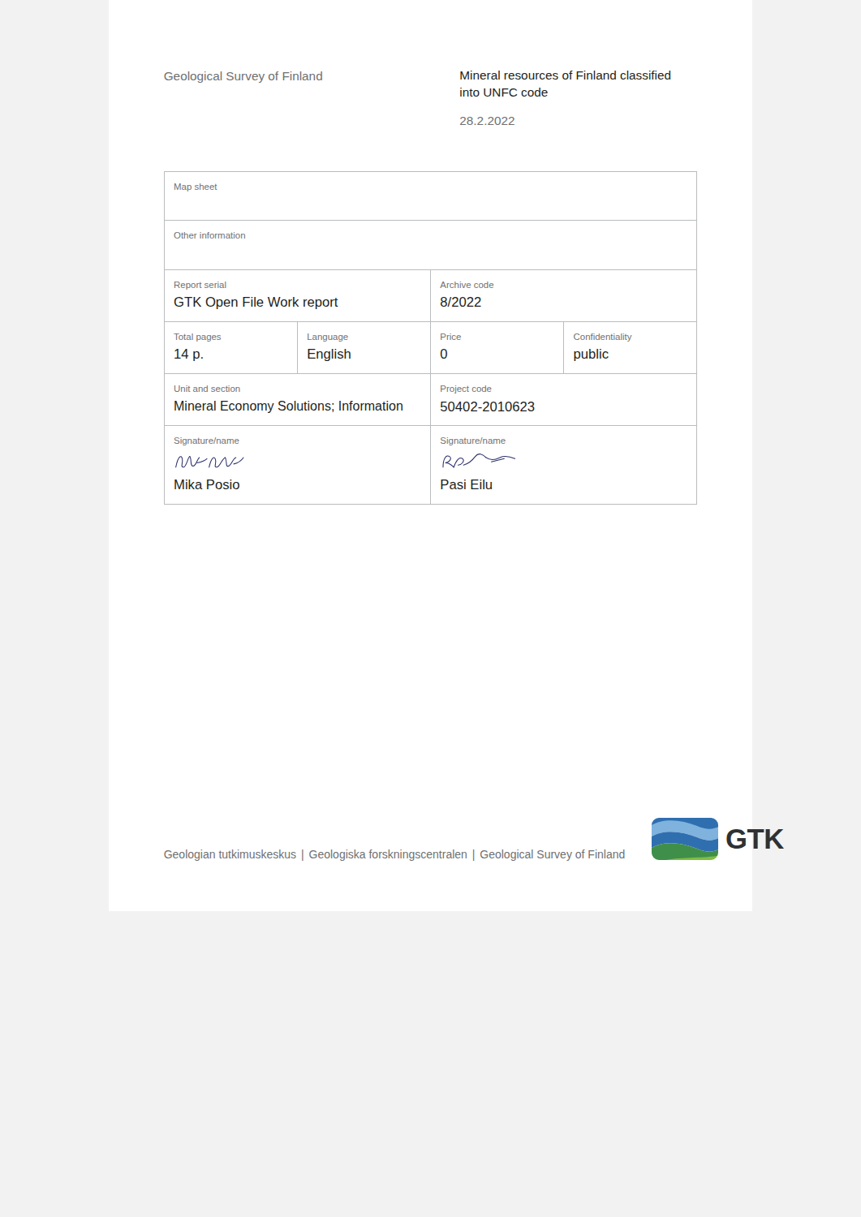Geological Survey of Finland
Mineral resources of Finland classified into UNFC code
28.2.2022
| Map sheet |
| Other information |
| Report serial GTK Open File Work report | Archive code 8/2022 |
| Total pages 14 p. | Language English | Price 0 | Confidentiality public |
| Unit and section Mineral Economy Solutions; Information | Project code 50402-2010623 |
| Signature/name Mika Posio | Signature/name Pasi Eilu |
Geologian tutkimuskeskus | Geologiska forskningscentralen | Geological Survey of Finland
GTK